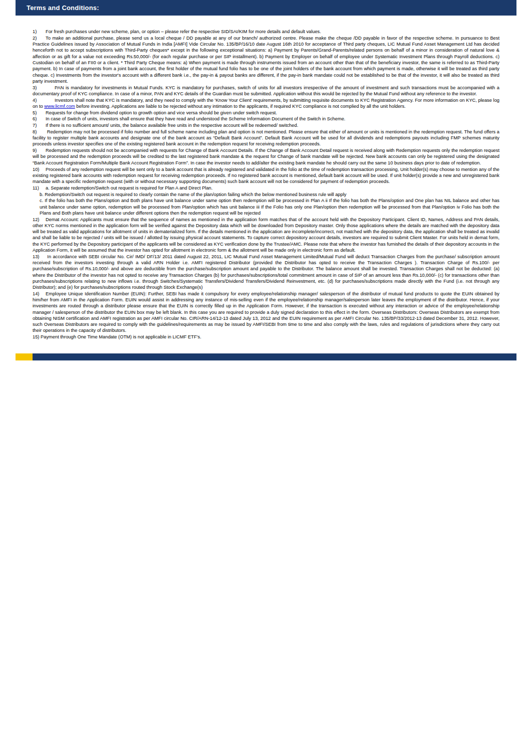Terms and Conditions:
1) For fresh purchases under new scheme, plan, or option – please refer the respective SID/SAI/KIM for more details and default values.
2) To make an additional purchase, please send us a local cheque / DD payable at any of our branch/ authorized centre. Please make the cheque /DD payable in favor of the respective scheme. In pursuance to Best Practice Guidelines issued by Association of Mutual Funds in India [AMFI] Vide Circular No. 135/BP/16/10 date August 16th 2010 for acceptance of Third party cheques, LIC Mutual Fund Asset Management Ltd has decided henceforth not to accept subscriptions with Third-Party cheques* except in the following exceptional situations: a) Payment by Parents/Grand-Parents/related persons on behalf of a minor in consideration of natural love & affection or as gift for a value not exceeding Rs.50,000/- (for each regular purchase or per SIP installment). b) Payment by Employer on behalf of employee under Systematic Investment Plans through Payroll deductions. c) Custodian on behalf of an FII0 or a client. * Third Party Cheque means: a) When payment is made through instruments issued from an account other than that of the beneficiary investor, the same is referred to as Third-Party payment. b) In case of payments from a joint bank account, the first holder of the mutual fund folio has to be one of the joint holders of the bank account from which payment is made, otherwise it will be treated as third party cheque. c) Investments from the investor's account with a different bank i.e., the pay-in & payout banks are different, if the pay-in bank mandate could not be established to be that of the investor, it will also be treated as third party investment.
3) PAN is mandatory for investments in Mutual Funds. KYC is mandatory for purchases, switch of units for all investors irrespective of the amount of investment and such transactions must be accompanied with a documentary proof of KYC compliance. In case of a minor, PAN and KYC details of the Guardian must be submitted. Application without this would be rejected by the Mutual Fund without any reference to the investor.
4) Investors shall note that KYC is mandatory, and they need to comply with the 'Know Your Client' requirements, by submitting requisite documents to KYC Registration Agency. For more information on KYC, please log on to www.licmf.com before investing. Applications are liable to be rejected without any intimation to the applicants, if required KYC compliance is not complied by all the unit holders.
5) Requests for change from dividend option to growth option and vice versa should be given under switch request.
6) In case of Switch of units, investors shall ensure that they have read and understood the Scheme Information Document of the Switch in Scheme.
7) If there is no sufficient amount/ units, the balance available free units in the respective account will be redeemed/ switched.
8) Redemption may not be processed if folio number and full scheme name including plan and option is not mentioned. Please ensure that either of amount or units is mentioned in the redemption request. The fund offers a facility to register multiple bank accounts and designate one of the bank account as “Default Bank Account”. Default Bank Account will be used for all dividends and redemptions payouts including FMP schemes maturity proceeds unless investor specifies one of the existing registered bank account in the redemption request for receiving redemption proceeds.
9) Redemption requests should not be accompanied with requests for Change of Bank Account Details. If the Change of Bank Account Detail request is received along with Redemption requests only the redemption request will be processed and the redemption proceeds will be credited to the last registered bank mandate & the request for Change of bank mandate will be rejected. New bank accounts can only be registered using the designated “Bank Account Registration Form/Multiple Bank Account Registration Form”. In case the investor needs to add/alter the existing bank mandate he should carry out the same 10 business days prior to date of redemption.
10) Proceeds of any redemption request will be sent only to a bank account that is already registered and validated in the folio at the time of redemption transaction processing, Unit holder(s) may choose to mention any of the existing registered bank accounts with redemption request for receiving redemption proceeds. If no registered bank account is mentioned, default bank account will be used. If unit holder(s) provide a new and unregistered bank mandate with a specific redemption request (with or without necessary supporting documents) such bank account will not be considered for payment of redemption proceeds.
11) a. Separate redemption/Switch out request is required for Plan A and Direct Plan.
b. Redemption/Switch out request is required to clearly contain the name of the plan/option failing which the below mentioned business rule will apply
c. If the folio has both the Plans/option and Both plans have unit balance under same option then redemption will be processed in Plan A ii If the folio has both the Plans/option and One plan has NIL balance and other has unit balance under same option, redemption will be processed from Plan/option which has unit balance iii If the Folio has only one Plan/option then redemption will be processed from that Plan/option iv Folio has both the Plans and Both plans have unit balance under different options then the redemption request will be rejected
12) Demat Account: Applicants must ensure that the sequence of names as mentioned in the application form matches that of the account held with the Depository Participant. Client ID, Names, Address and PAN details, other KYC norms mentioned in the application form will be verified against the Depository data which will be downloaded from Depository master. Only those applications where the details are matched with the depository data will be treated as valid applications for allotment of units in dematerialized form. If the details mentioned in the application are incomplete/incorrect, not matched with the depository data, the application shall be treated as invalid and shall be liable to be rejected / units will be issued / allotted by issuing physical account statements. To capture correct depository account details, investors are required to submit Client Master. For units held in demat form, the KYC performed by the Depository participant of the applicants will be considered as KYC verification done by the Trustee/AMC. Please note that where the investor has furnished the details of their depository accounts in the Application Form, it will be assumed that the investor has opted for allotment in electronic form & the allotment will be made only in electronic form as default.
13) In accordance with SEBI circular No. Cir/ IMD/ DF/13/ 2011 dated August 22, 2011, LIC Mutual Fund Asset Management Limited/Mutual Fund will deduct Transaction Charges from the purchase/ subscription amount received from the investors investing through a valid ARN Holder i.e. AMFI registered Distributor (provided the Distributor has opted to receive the Transaction Charges ). Transaction Charge of Rs.100/- per purchase/subscription of Rs.10,000/- and above are deductible from the purchase/subscription amount and payable to the Distributor. The balance amount shall be invested. Transaction Charges shall not be deducted: (a) where the Distributor of the investor has not opted to receive any Transaction Charges (b) for purchases/subscriptions/total commitment amount in case of SIP of an amount less than Rs.10,000/- (c) for transactions other than purchases/subscriptions relating to new inflows i.e. through Switches/Systematic Transfers/Dividend Transfers/Dividend Reinvestment, etc. (d) for purchases/subscriptions made directly with the Fund (i.e. not through any Distributor); and (e) for purchases/subscriptions routed through Stock Exchange(s)
14) Employee Unique Identification Number (EUIN): Further, SEBI has made it compulsory for every employee/relationship manager/ salesperson of the distributor of mutual fund products to quote the EUIN obtained by him/her from AMFI in the Application Form. EUIN would assist in addressing any instance of mis-selling even if the employee/relationship manager/salesperson later leaves the employment of the distributor. Hence, if your investments are routed through a distributor please ensure that the EUIN is correctly filled up in the Application Form. However, if the transaction is executed without any interaction or advice of the employee/relationship manager / salesperson of the distributor the EUIN box may be left blank. In this case you are required to provide a duly signed declaration to this effect in the form. Overseas Distributors: Overseas Distributors are exempt from obtaining NISM certification and AMFI registration as per AMFI circular No. CIR/ARN-14/12-13 dated July 13, 2012 and the EUIN requirement as per AMFI Circular No. 135/BP/33/2012-13 dated December 31, 2012. However, such Overseas Distributors are required to comply with the guidelines/requirements as may be issued by AMFI/SEBI from time to time and also comply with the laws, rules and regulations of jurisdictions where they carry out their operations in the capacity of distributors.
15) Payment through One Time Mandate (OTM) is not applicable in LICMF ETF’s.